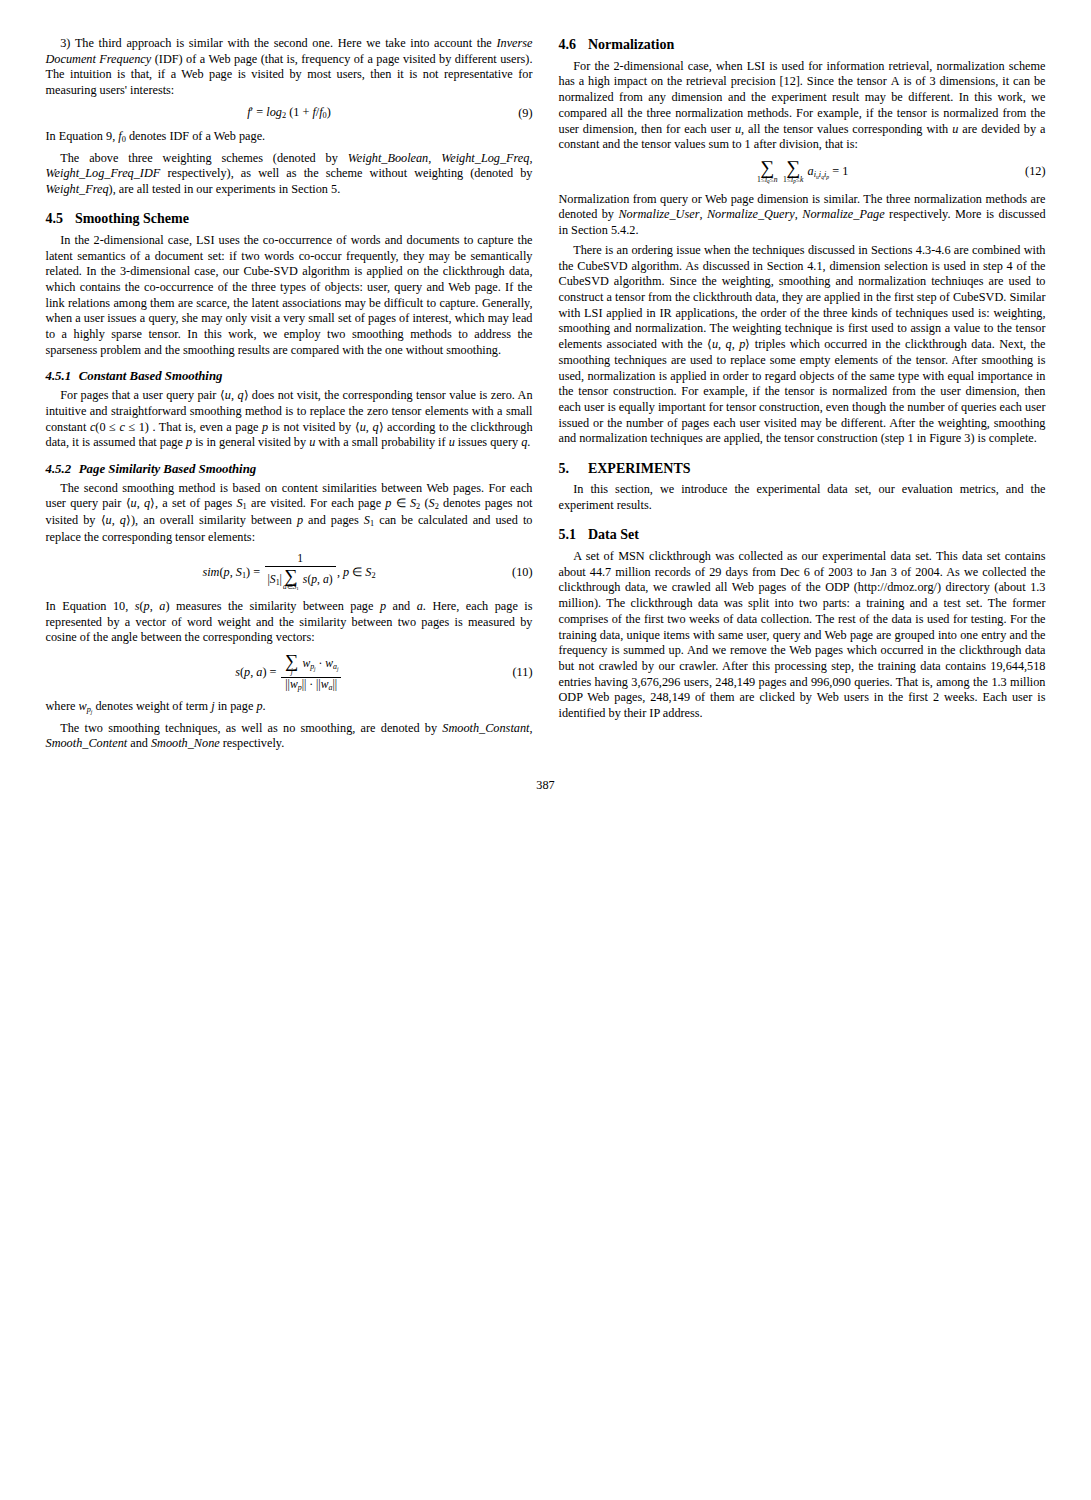3) The third approach is similar with the second one. Here we take into account the Inverse Document Frequency (IDF) of a Web page (that is, frequency of a page visited by different users). The intuition is that, if a Web page is visited by most users, then it is not representative for measuring users' interests:
f′ = log2 (1 + f/f0) (9)
In Equation 9, f0 denotes IDF of a Web page.
The above three weighting schemes (denoted by Weight_Boolean, Weight_Log_Freq, Weight_Log_Freq_IDF respectively), as well as the scheme without weighting (denoted by Weight_Freq), are all tested in our experiments in Section 5.
4.5 Smoothing Scheme
In the 2-dimensional case, LSI uses the co-occurrence of words and documents to capture the latent semantics of a document set: if two words co-occur frequently, they may be semantically related. In the 3-dimensional case, our Cube-SVD algorithm is applied on the clickthrough data, which contains the co-occurrence of the three types of objects: user, query and Web page. If the link relations among them are scarce, the latent associations may be difficult to capture. Generally, when a user issues a query, she may only visit a very small set of pages of interest, which may lead to a highly sparse tensor. In this work, we employ two smoothing methods to address the sparseness problem and the smoothing results are compared with the one without smoothing.
4.5.1 Constant Based Smoothing
For pages that a user query pair ⟨u, q⟩ does not visit, the corresponding tensor value is zero. An intuitive and straightforward smoothing method is to replace the zero tensor elements with a small constant c(0 ≤ c ≤ 1) . That is, even a page p is not visited by ⟨u, q⟩ according to the clickthrough data, it is assumed that page p is in general visited by u with a small probability if u issues query q.
4.5.2 Page Similarity Based Smoothing
The second smoothing method is based on content similarities between Web pages. For each user query pair ⟨u, q⟩, a set of pages S1 are visited. For each page p ∈ S2 (S2 denotes pages not visited by ⟨u, q⟩), an overall similarity between p and pages S1 can be calculated and used to replace the corresponding tensor elements:
sim(p, S1) = 1|S1|∑a∈S1 s(p, a), p ∈ S2 (10)
In Equation 10, s(p, a) measures the similarity between page p and a. Here, each page is represented by a vector of word weight and the similarity between two pages is measured by cosine of the angle between the corresponding vectors:
s(p, a) = ∑j wpj · waj||wp|| · ||wa|| (11)
where wpj denotes weight of term j in page p.
The two smoothing techniques, as well as no smoothing, are denoted by Smooth_Constant, Smooth_Content and Smooth_None respectively.
4.6 Normalization
For the 2-dimensional case, when LSI is used for information retrieval, normalization scheme has a high impact on the retrieval precision [12]. Since the tensor A is of 3 dimensions, it can be normalized from any dimension and the experiment result may be different. In this work, we compared all the three normalization methods. For example, if the tensor is normalized from the user dimension, then for each user u, all the tensor values corresponding with u are devided by a constant and the tensor values sum to 1 after division, that is:
∑1≤iq≤n ∑1≤ip≤k aiuiqip = 1 (12)
Normalization from query or Web page dimension is similar. The three normalization methods are denoted by Normalize_User, Normalize_Query, Normalize_Page respectively. More is discussed in Section 5.4.2.
There is an ordering issue when the techniques discussed in Sections 4.3-4.6 are combined with the CubeSVD algorithm. As discussed in Section 4.1, dimension selection is used in step 4 of the CubeSVD algorithm. Since the weighting, smoothing and normalization techniuqes are used to construct a tensor from the clickthrouth data, they are applied in the first step of CubeSVD. Similar with LSI applied in IR applications, the order of the three kinds of techniques used is: weighting, smoothing and normalization. The weighting technique is first used to assign a value to the tensor elements associated with the ⟨u, q, p⟩ triples which occurred in the clickthrough data. Next, the smoothing techniques are used to replace some empty elements of the tensor. After smoothing is used, normalization is applied in order to regard objects of the same type with equal importance in the tensor construction. For example, if the tensor is normalized from the user dimension, then each user is equally important for tensor construction, even though the number of queries each user issued or the number of pages each user visited may be different. After the weighting, smoothing and normalization techniques are applied, the tensor construction (step 1 in Figure 3) is complete.
5. EXPERIMENTS
In this section, we introduce the experimental data set, our evaluation metrics, and the experiment results.
5.1 Data Set
A set of MSN clickthrough was collected as our experimental data set. This data set contains about 44.7 million records of 29 days from Dec 6 of 2003 to Jan 3 of 2004. As we collected the clickthrough data, we crawled all Web pages of the ODP (http://dmoz.org/) directory (about 1.3 million). The clickthrough data was split into two parts: a training and a test set. The former comprises of the first two weeks of data collection. The rest of the data is used for testing. For the training data, unique items with same user, query and Web page are grouped into one entry and the frequency is summed up. And we remove the Web pages which occurred in the clickthrough data but not crawled by our crawler. After this processing step, the training data contains 19,644,518 entries having 3,676,296 users, 248,149 pages and 996,090 queries. That is, among the 1.3 million ODP Web pages, 248,149 of them are clicked by Web users in the first 2 weeks. Each user is identified by their IP address.
387